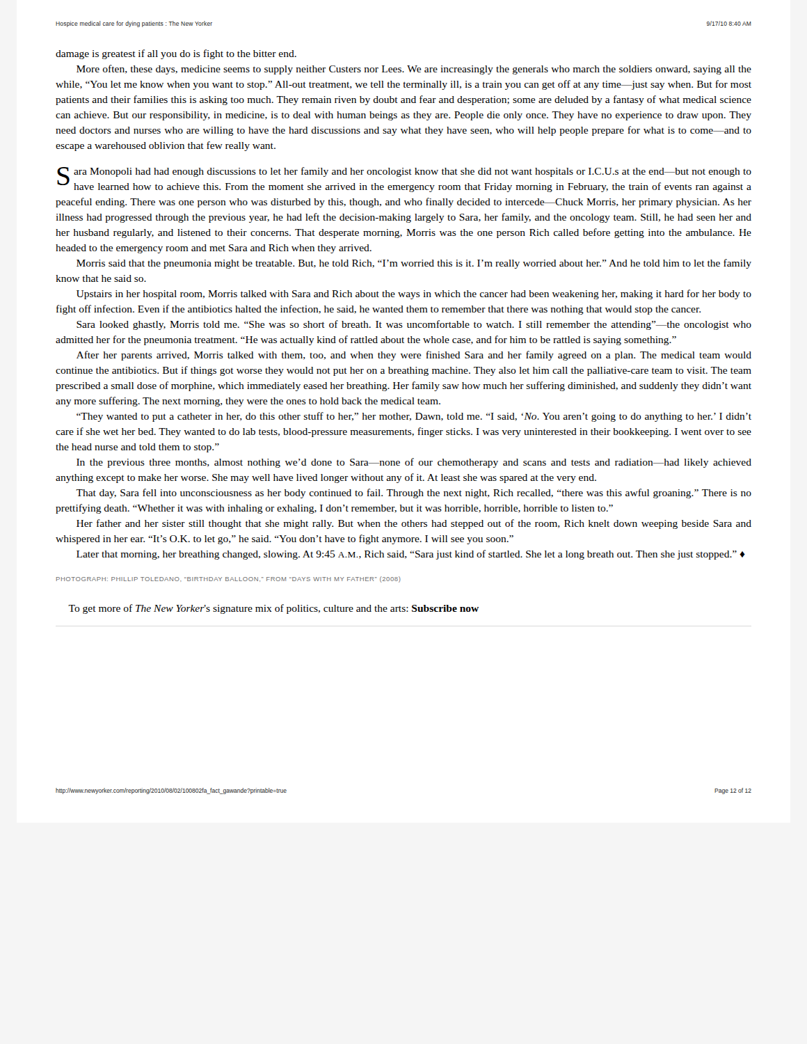Hospice medical care for dying patients : The New Yorker
9/17/10 8:40 AM
damage is greatest if all you do is fight to the bitter end.
More often, these days, medicine seems to supply neither Custers nor Lees. We are increasingly the generals who march the soldiers onward, saying all the while, “You let me know when you want to stop.” All-out treatment, we tell the terminally ill, is a train you can get off at any time—just say when. But for most patients and their families this is asking too much. They remain riven by doubt and fear and desperation; some are deluded by a fantasy of what medical science can achieve. But our responsibility, in medicine, is to deal with human beings as they are. People die only once. They have no experience to draw upon. They need doctors and nurses who are willing to have the hard discussions and say what they have seen, who will help people prepare for what is to come—and to escape a warehoused oblivion that few really want.
Sara Monopoli had had enough discussions to let her family and her oncologist know that she did not want hospitals or I.C.U.s at the end—but not enough to have learned how to achieve this. From the moment she arrived in the emergency room that Friday morning in February, the train of events ran against a peaceful ending. There was one person who was disturbed by this, though, and who finally decided to intercede—Chuck Morris, her primary physician. As her illness had progressed through the previous year, he had left the decision-making largely to Sara, her family, and the oncology team. Still, he had seen her and her husband regularly, and listened to their concerns. That desperate morning, Morris was the one person Rich called before getting into the ambulance. He headed to the emergency room and met Sara and Rich when they arrived.
Morris said that the pneumonia might be treatable. But, he told Rich, “I’m worried this is it. I’m really worried about her.” And he told him to let the family know that he said so.
Upstairs in her hospital room, Morris talked with Sara and Rich about the ways in which the cancer had been weakening her, making it hard for her body to fight off infection. Even if the antibiotics halted the infection, he said, he wanted them to remember that there was nothing that would stop the cancer.
Sara looked ghastly, Morris told me. “She was so short of breath. It was uncomfortable to watch. I still remember the attending”—the oncologist who admitted her for the pneumonia treatment. “He was actually kind of rattled about the whole case, and for him to be rattled is saying something.”
After her parents arrived, Morris talked with them, too, and when they were finished Sara and her family agreed on a plan. The medical team would continue the antibiotics. But if things got worse they would not put her on a breathing machine. They also let him call the palliative-care team to visit. The team prescribed a small dose of morphine, which immediately eased her breathing. Her family saw how much her suffering diminished, and suddenly they didn’t want any more suffering. The next morning, they were the ones to hold back the medical team.
“They wanted to put a catheter in her, do this other stuff to her,” her mother, Dawn, told me. “I said, ‘No. You aren’t going to do anything to her.’ I didn’t care if she wet her bed. They wanted to do lab tests, blood-pressure measurements, finger sticks. I was very uninterested in their bookkeeping. I went over to see the head nurse and told them to stop.”
In the previous three months, almost nothing we’d done to Sara—none of our chemotherapy and scans and tests and radiation—had likely achieved anything except to make her worse. She may well have lived longer without any of it. At least she was spared at the very end.
That day, Sara fell into unconsciousness as her body continued to fail. Through the next night, Rich recalled, “there was this awful groaning.” There is no prettifying death. “Whether it was with inhaling or exhaling, I don’t remember, but it was horrible, horrible, horrible to listen to.”
Her father and her sister still thought that she might rally. But when the others had stepped out of the room, Rich knelt down weeping beside Sara and whispered in her ear. “It’s O.K. to let go,” he said. “You don’t have to fight anymore. I will see you soon.”
Later that morning, her breathing changed, slowing. At 9:45 A.M., Rich said, “Sara just kind of startled. She let a long breath out. Then she just stopped.” ♦
Photograph: Phillip Toledano, “Birthday Balloon,” from “Days With My Father” (2008)
To get more of The New Yorker's signature mix of politics, culture and the arts: Subscribe now
http://www.newyorker.com/reporting/2010/08/02/100802fa_fact_gawande?printable=true
Page 12 of 12